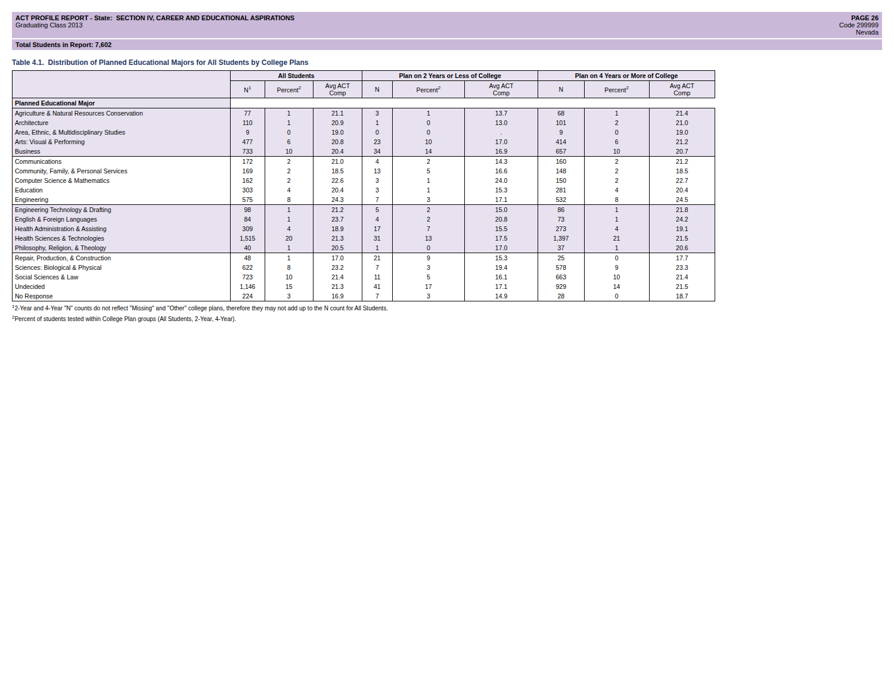ACT PROFILE REPORT - State: SECTION IV, CAREER AND EDUCATIONAL ASPIRATIONS
PAGE 26
Graduating Class 2013
Code 299999
Nevada
Total Students in Report: 7,602
Table 4.1. Distribution of Planned Educational Majors for All Students by College Plans
| | All Students | Plan on 2 Years or Less of College | Plan on 4 Years or More of College |
| --- | --- | --- | --- |
| N 1 | Percent 2 | Avg ACT Comp | N | Percent 2 | Avg ACT Comp | N | Percent 2 | Avg ACT Comp |
| Planned Educational Major | |
| Agriculture & Natural Resources Conservation | 77 | 1 | 21.1 | 3 | 1 | 13.7 | 68 | 1 | 21.4 |
| Architecture | 110 | 1 | 20.9 | 1 | 0 | 13.0 | 101 | 2 | 21.0 |
| Area, Ethnic, & Multidisciplinary Studies | 9 | 0 | 19.0 | 0 | 0 | . | 9 | 0 | 19.0 |
| Arts: Visual & Performing | 477 | 6 | 20.8 | 23 | 10 | 17.0 | 414 | 6 | 21.2 |
| Business | 733 | 10 | 20.4 | 34 | 14 | 16.9 | 657 | 10 | 20.7 |
| Communications | 172 | 2 | 21.0 | 4 | 2 | 14.3 | 160 | 2 | 21.2 |
| Community, Family, & Personal Services | 169 | 2 | 18.5 | 13 | 5 | 16.6 | 148 | 2 | 18.5 |
| Computer Science & Mathematics | 162 | 2 | 22.6 | 3 | 1 | 24.0 | 150 | 2 | 22.7 |
| Education | 303 | 4 | 20.4 | 3 | 1 | 15.3 | 281 | 4 | 20.4 |
| Engineering | 575 | 8 | 24.3 | 7 | 3 | 17.1 | 532 | 8 | 24.5 |
| Engineering Technology & Drafting | 98 | 1 | 21.2 | 5 | 2 | 15.0 | 86 | 1 | 21.8 |
| English & Foreign Languages | 84 | 1 | 23.7 | 4 | 2 | 20.8 | 73 | 1 | 24.2 |
| Health Administration & Assisting | 309 | 4 | 18.9 | 17 | 7 | 15.5 | 273 | 4 | 19.1 |
| Health Sciences & Technologies | 1,515 | 20 | 21.3 | 31 | 13 | 17.5 | 1,397 | 21 | 21.5 |
| Philosophy, Religion, & Theology | 40 | 1 | 20.5 | 1 | 0 | 17.0 | 37 | 1 | 20.6 |
| Repair, Production, & Construction | 48 | 1 | 17.0 | 21 | 9 | 15.3 | 25 | 0 | 17.7 |
| Sciences: Biological & Physical | 622 | 8 | 23.2 | 7 | 3 | 19.4 | 578 | 9 | 23.3 |
| Social Sciences & Law | 723 | 10 | 21.4 | 11 | 5 | 16.1 | 663 | 10 | 21.4 |
| Undecided | 1,146 | 15 | 21.3 | 41 | 17 | 17.1 | 929 | 14 | 21.5 |
| No Response | 224 | 3 | 16.9 | 7 | 3 | 14.9 | 28 | 0 | 18.7 |
12-Year and 4-Year "N" counts do not reflect "Missing" and "Other" college plans, therefore they may not add up to the N count for All Students.
2Percent of students tested within College Plan groups (All Students, 2-Year, 4-Year).